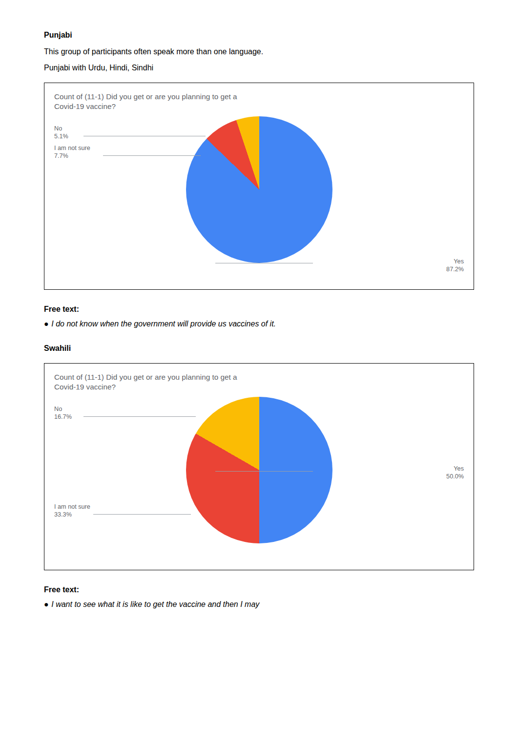Punjabi
This group of participants often speak more than one language.
Punjabi with Urdu, Hindi, Sindhi
Count of (11-1) Did you get or are you planning to get a
Covid-19 vaccine?
No5.1%
I am not sure7.7%
Yes87.2%
Free text:
I do not know when the government will provide us vaccines of it.
Swahili
Count of (11-1) Did you get or are you planning to get a
Covid-19 vaccine?
No16.7%
I am not sure33.3%
Yes50.0%
Free text:
I want to see what it is like to get the vaccine and then I may